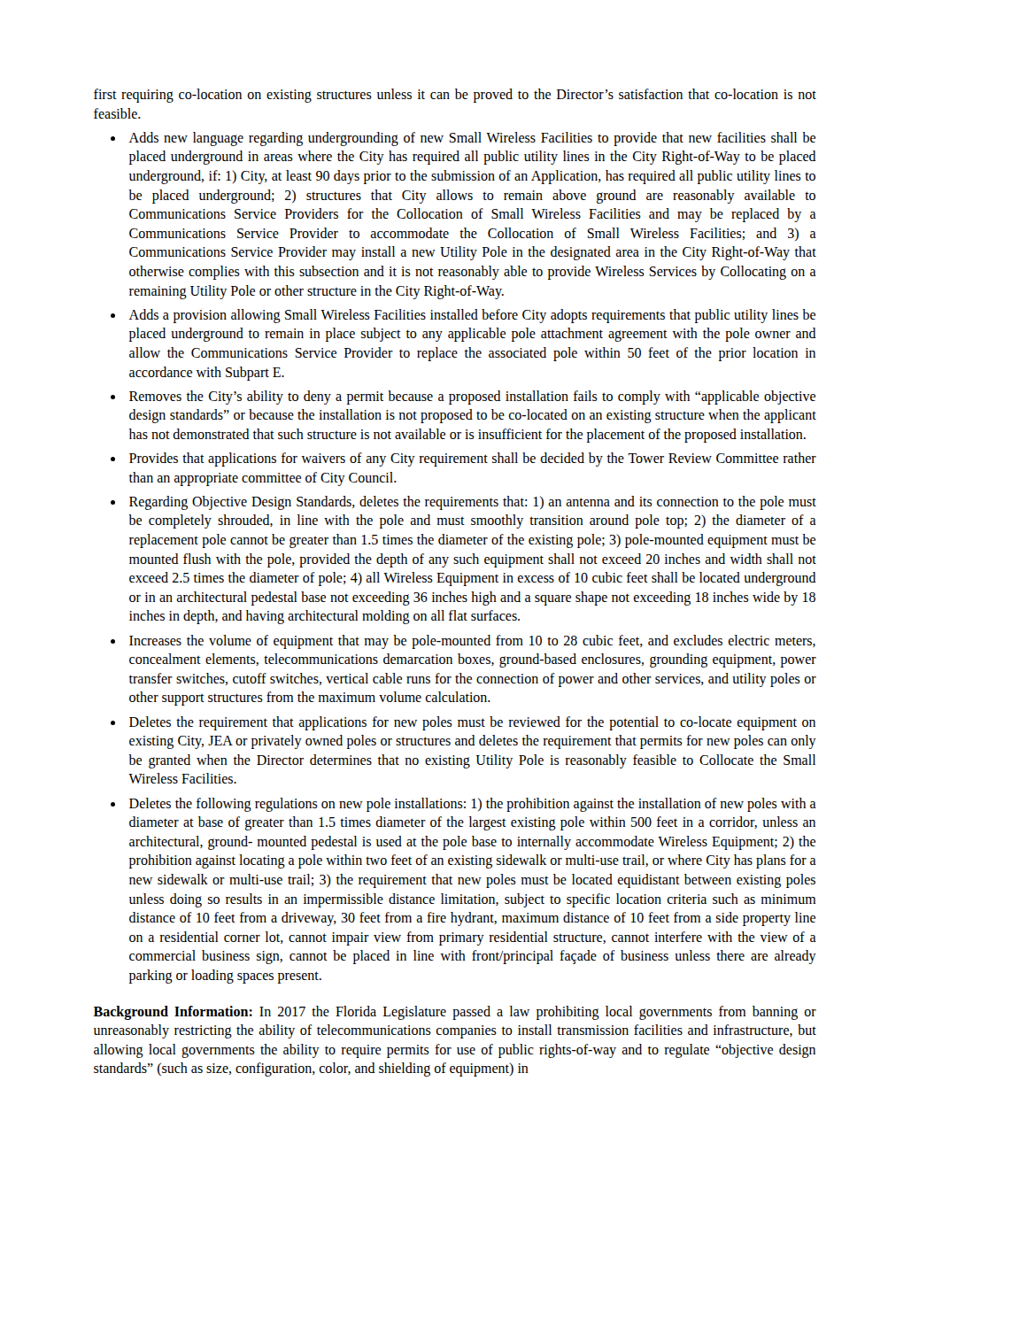first requiring co-location on existing structures unless it can be proved to the Director’s satisfaction that co-location is not feasible.
Adds new language regarding undergrounding of new Small Wireless Facilities to provide that new facilities shall be placed underground in areas where the City has required all public utility lines in the City Right-of-Way to be placed underground, if: 1) City, at least 90 days prior to the submission of an Application, has required all public utility lines to be placed underground; 2) structures that City allows to remain above ground are reasonably available to Communications Service Providers for the Collocation of Small Wireless Facilities and may be replaced by a Communications Service Provider to accommodate the Collocation of Small Wireless Facilities; and 3) a Communications Service Provider may install a new Utility Pole in the designated area in the City Right-of-Way that otherwise complies with this subsection and it is not reasonably able to provide Wireless Services by Collocating on a remaining Utility Pole or other structure in the City Right-of-Way.
Adds a provision allowing Small Wireless Facilities installed before City adopts requirements that public utility lines be placed underground to remain in place subject to any applicable pole attachment agreement with the pole owner and allow the Communications Service Provider to replace the associated pole within 50 feet of the prior location in accordance with Subpart E.
Removes the City’s ability to deny a permit because a proposed installation fails to comply with “applicable objective design standards” or because the installation is not proposed to be co-located on an existing structure when the applicant has not demonstrated that such structure is not available or is insufficient for the placement of the proposed installation.
Provides that applications for waivers of any City requirement shall be decided by the Tower Review Committee rather than an appropriate committee of City Council.
Regarding Objective Design Standards, deletes the requirements that: 1) an antenna and its connection to the pole must be completely shrouded, in line with the pole and must smoothly transition around pole top; 2) the diameter of a replacement pole cannot be greater than 1.5 times the diameter of the existing pole; 3) pole-mounted equipment must be mounted flush with the pole, provided the depth of any such equipment shall not exceed 20 inches and width shall not exceed 2.5 times the diameter of pole; 4) all Wireless Equipment in excess of 10 cubic feet shall be located underground or in an architectural pedestal base not exceeding 36 inches high and a square shape not exceeding 18 inches wide by 18 inches in depth, and having architectural molding on all flat surfaces.
Increases the volume of equipment that may be pole-mounted from 10 to 28 cubic feet, and excludes electric meters, concealment elements, telecommunications demarcation boxes, ground-based enclosures, grounding equipment, power transfer switches, cutoff switches, vertical cable runs for the connection of power and other services, and utility poles or other support structures from the maximum volume calculation.
Deletes the requirement that applications for new poles must be reviewed for the potential to co-locate equipment on existing City, JEA or privately owned poles or structures and deletes the requirement that permits for new poles can only be granted when the Director determines that no existing Utility Pole is reasonably feasible to Collocate the Small Wireless Facilities.
Deletes the following regulations on new pole installations: 1) the prohibition against the installation of new poles with a diameter at base of greater than 1.5 times diameter of the largest existing pole within 500 feet in a corridor, unless an architectural, ground- mounted pedestal is used at the pole base to internally accommodate Wireless Equipment; 2) the prohibition against locating a pole within two feet of an existing sidewalk or multi-use trail, or where City has plans for a new sidewalk or multi-use trail; 3) the requirement that new poles must be located equidistant between existing poles unless doing so results in an impermissible distance limitation, subject to specific location criteria such as minimum distance of 10 feet from a driveway, 30 feet from a fire hydrant, maximum distance of 10 feet from a side property line on a residential corner lot, cannot impair view from primary residential structure, cannot interfere with the view of a commercial business sign, cannot be placed in line with front/principal façade of business unless there are already parking or loading spaces present.
Background Information: In 2017 the Florida Legislature passed a law prohibiting local governments from banning or unreasonably restricting the ability of telecommunications companies to install transmission facilities and infrastructure, but allowing local governments the ability to require permits for use of public rights-of-way and to regulate “objective design standards” (such as size, configuration, color, and shielding of equipment) in